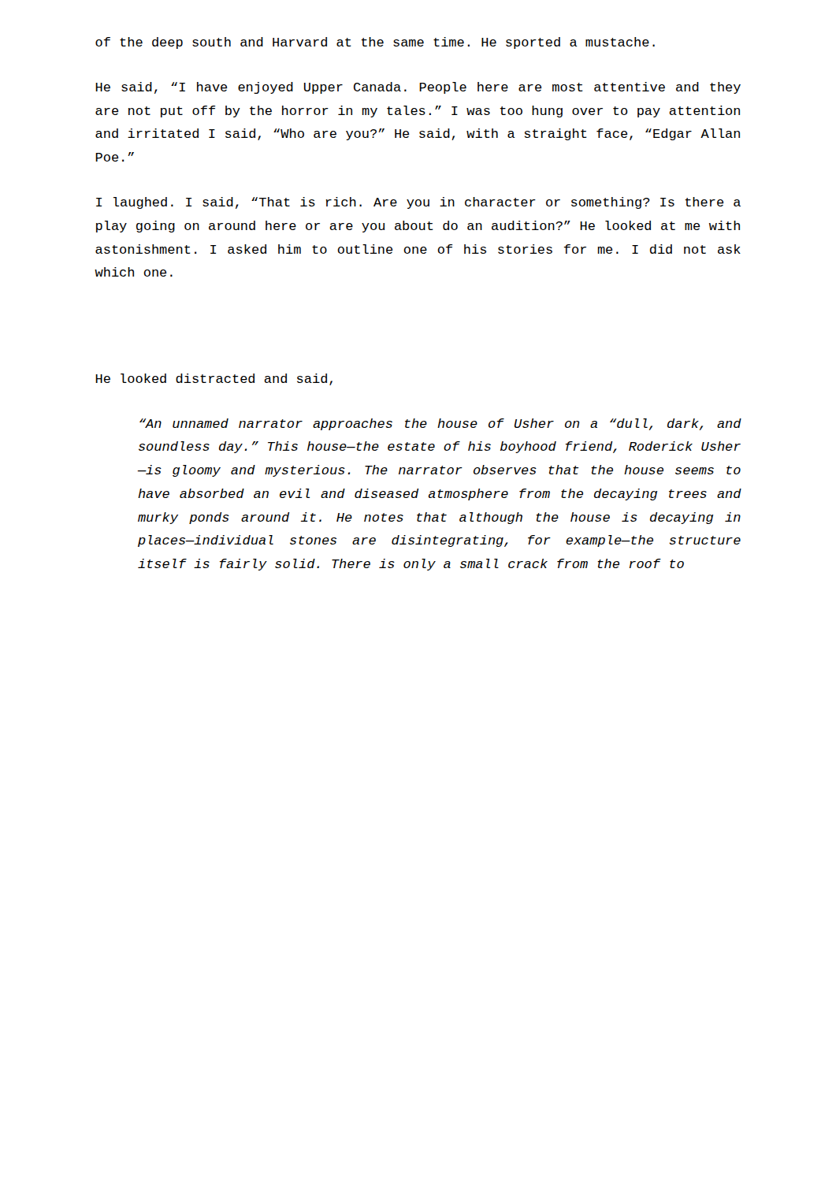of the deep south and Harvard at the same time. He sported a mustache.
He said, “I have enjoyed Upper Canada. People here are most attentive and they are not put off by the horror in my tales.” I was too hung over to pay attention and irritated I said, “Who are you?” He said, with a straight face, “Edgar Allan Poe.”
I laughed. I said, “That is rich. Are you in character or something? Is there a play going on around here or are you about do an audition?” He looked at me with astonishment. I asked him to outline one of his stories for me. I did not ask which one.
He looked distracted and said,
“An unnamed narrator approaches the house of Usher on a “dull, dark, and soundless day.” This house—the estate of his boyhood friend, Roderick Usher—is gloomy and mysterious. The narrator observes that the house seems to have absorbed an evil and diseased atmosphere from the decaying trees and murky ponds around it. He notes that although the house is decaying in places—individual stones are disintegrating, for example—the structure itself is fairly solid. There is only a small crack from the roof to